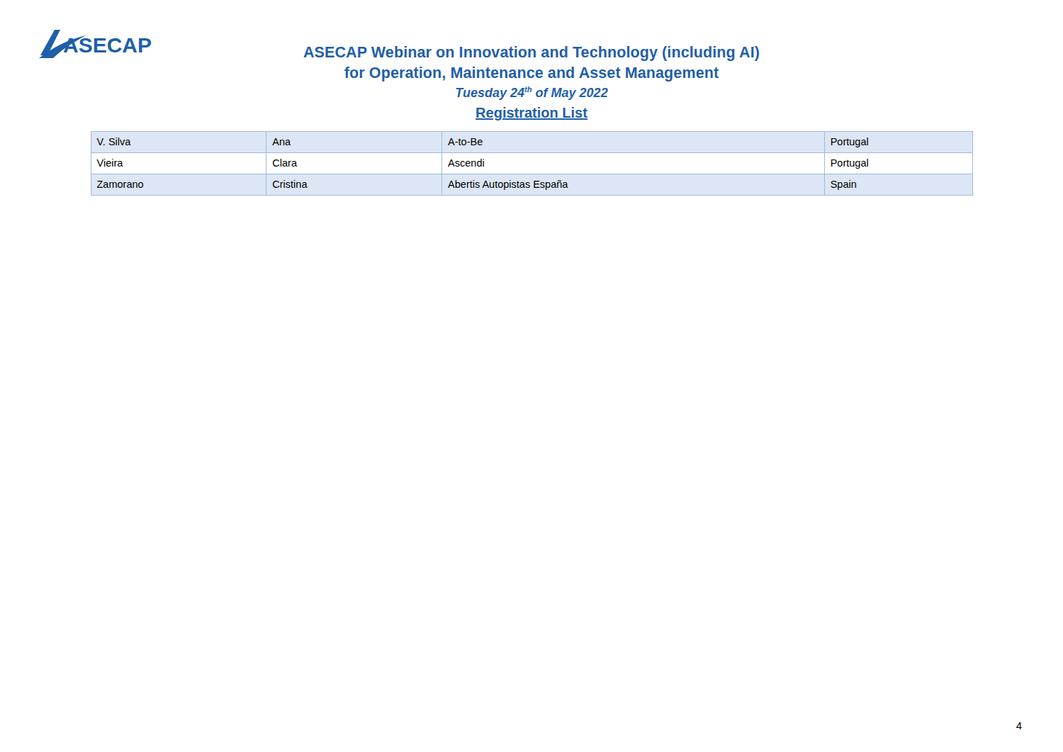ASECAP
ASECAP Webinar on Innovation and Technology (including AI)
for Operation, Maintenance and Asset Management
Tuesday 24th of May 2022
Registration List
| V. Silva | Ana | A-to-Be | Portugal |
| Vieira | Clara | Ascendi | Portugal |
| Zamorano | Cristina | Abertis Autopistas España | Spain |
4